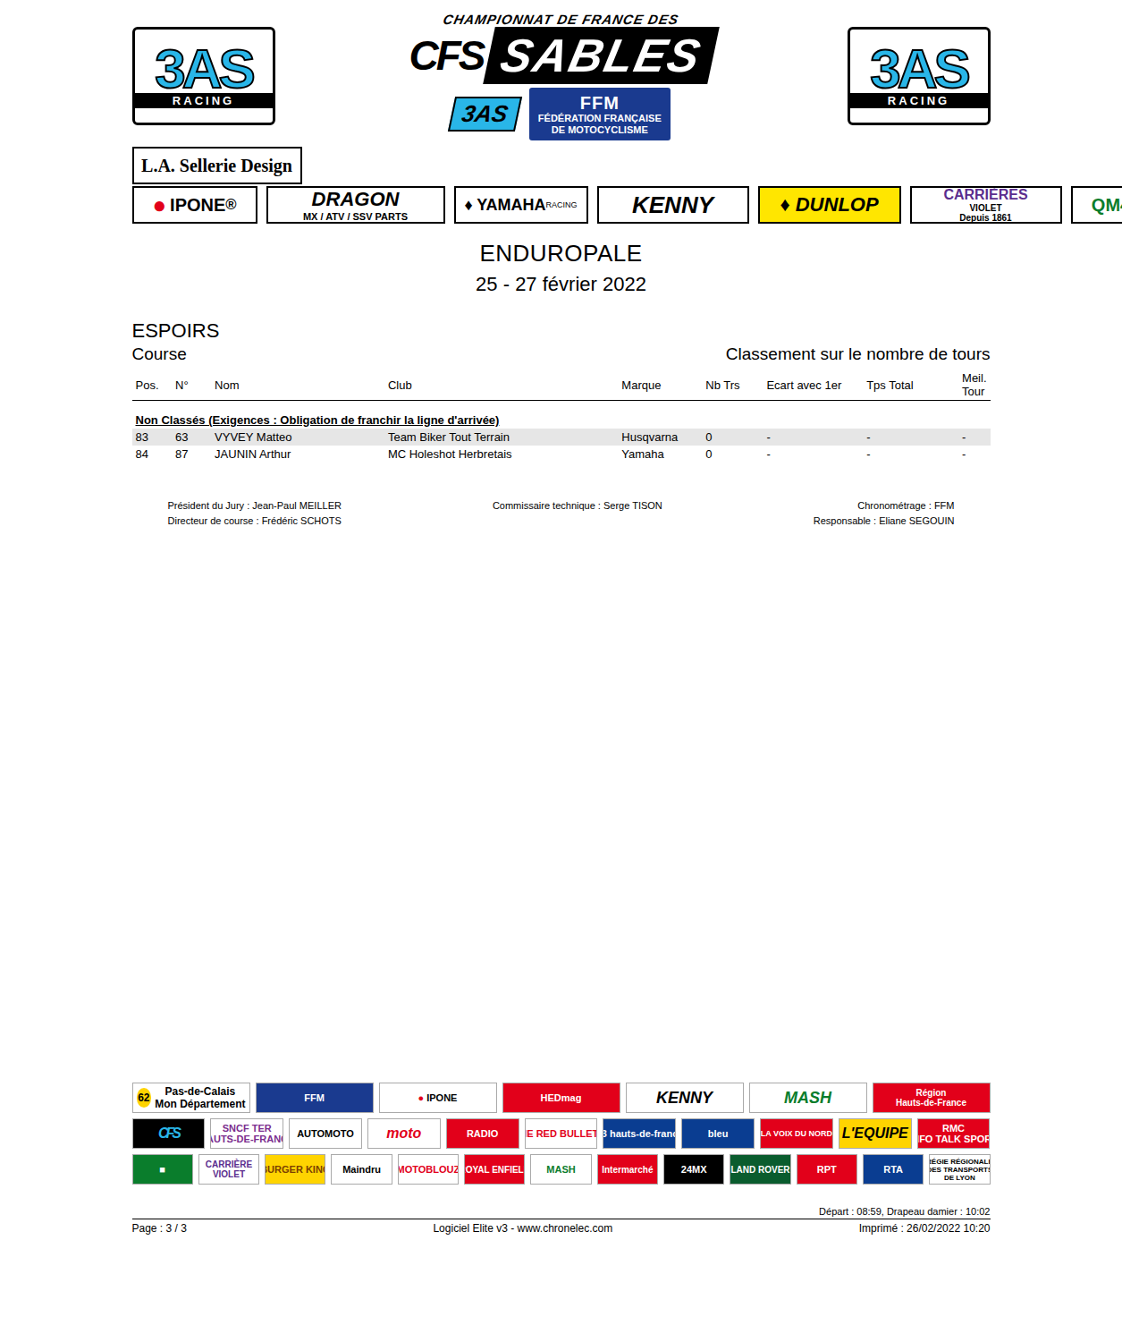3AS RACING
CHAMPIONNAT DE FRANCE DES
CFS SABLES
3AS FFMFÉDÉRATION FRANÇAISE
DE MOTOCYCLISME
3AS RACING
L.A. Sellerie Design
●IPONE®
DRAGON MX / ATV / SSV PARTS
♦ YAMAHARACING
KENNY
♦ DUNLOP
CARRIÈRES VIOLET Depuis 1861
QM4
ENDUROPALE
25 - 27 février 2022
ESPOIRS
Course Classement sur le nombre de tours
| Pos. | N° | Nom | Club | Marque | Nb Trs | Ecart avec 1er | Tps Total | Meil. Tour |
| --- | --- | --- | --- | --- | --- | --- | --- | --- |
| Non Classés (Exigences : Obligation de franchir la ligne d'arrivée) |
| 83 | 63 | VYVEY Matteo | Team Biker Tout Terrain | Husqvarna | 0 | - | - | - |
| 84 | 87 | JAUNIN Arthur | MC Holeshot Herbretais | Yamaha | 0 | - | - | - |
Président du Jury : Jean-Paul MEILLER
Directeur de course : Frédéric SCHOTS
Commissaire technique : Serge TISON
Chronométrage : FFM
Responsable : Eliane SEGOUIN
62 Pas-de-Calais
Mon Département
FFM
●IPONE
HEDmag
KENNY
MASH
Région
Hauts-de-France
CFS
SNCF TER
HAUTS-DE-FRANCE
AUTOMOTO
moto
RADIO
THE RED BULLETIN
●3 hauts-de-france
bleu
LA VOIX DU NORD
L'EQUIPE
RMC
INFO TALK SPORT
■
CARRIÈRE
VIOLET
BURGER KING
Maindru
MOTOBLOUZ
ROYAL ENFIELD
MASH
Intermarché
24MX
LAND ROVER
RPT
RTA
RÉGIE RÉGIONALE
DES TRANSPORTS
DE LYON
Départ : 08:59, Drapeau damier : 10:02
Page : 3 / 3 Logiciel Elite v3 - www.chronelec.com Imprimé : 26/02/2022 10:20